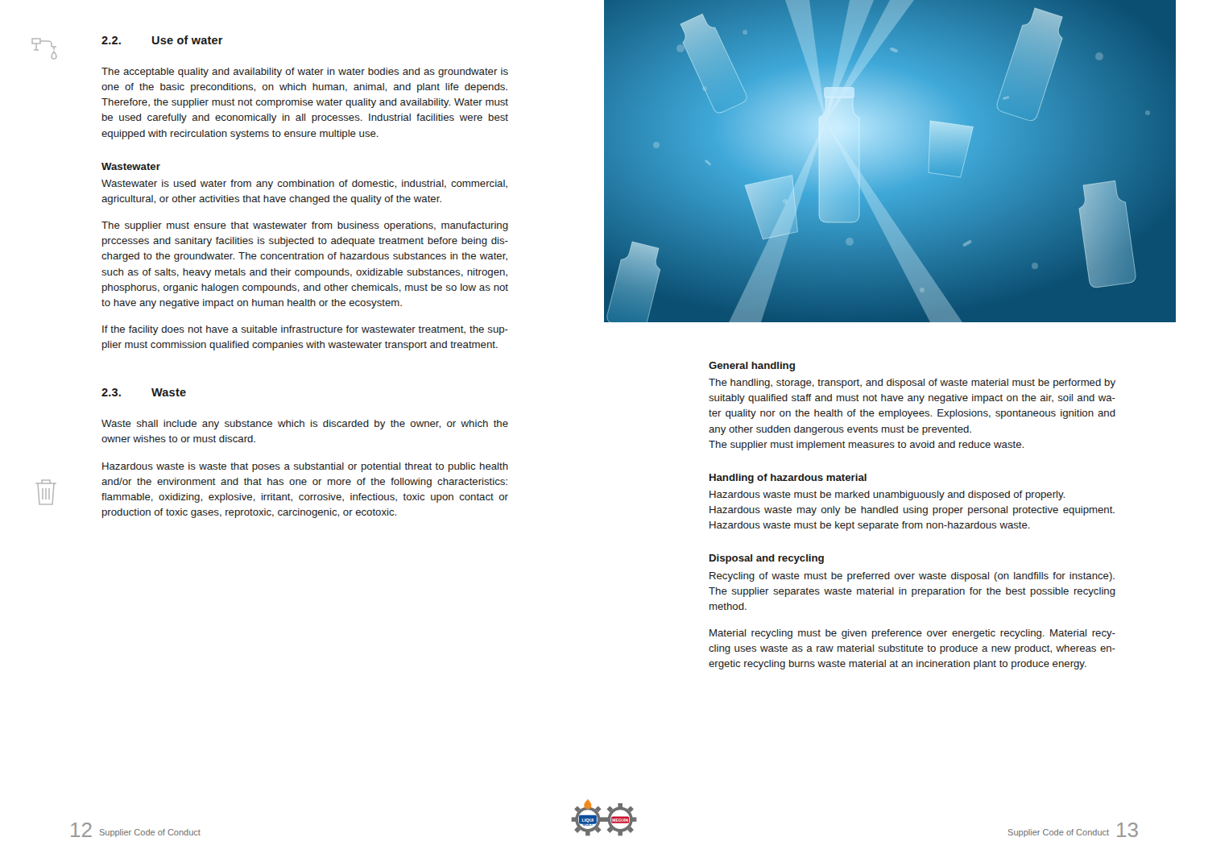2.2. Use of water
The acceptable quality and availability of water in water bodies and as groundwater is one of the basic preconditions, on which human, animal, and plant life depends. Therefore, the supplier must not compromise water quality and availability. Water must be used carefully and economically in all processes. Industrial facilities were best equipped with recirculation systems to ensure multiple use.
Wastewater
Wastewater is used water from any combination of domestic, industrial, commercial, agricultural, or other activities that have changed the quality of the water.
The supplier must ensure that wastewater from business operations, manufacturing prccesses and sanitary facilities is subjected to adequate treatment before being discharged to the groundwater. The concentration of hazardous substances in the water, such as of salts, heavy metals and their compounds, oxidizable substances, nitrogen, phosphorus, organic halogen compounds, and other chemicals, must be so low as not to have any negative impact on human health or the ecosystem.
If the facility does not have a suitable infrastructure for wastewater treatment, the supplier must commission qualified companies with wastewater transport and treatment.
2.3. Waste
Waste shall include any substance which is discarded by the owner, or which the owner wishes to or must discard.
Hazardous waste is waste that poses a substantial or potential threat to public health and/or the environment and that has one or more of the following characteristics: flammable, oxidizing, explosive, irritant, corrosive, infectious, toxic upon contact or production of toxic gases, reprotoxic, carcinogenic, or ecotoxic.
General handling
The handling, storage, transport, and disposal of waste material must be performed by suitably qualified staff and must not have any negative impact on the air, soil and water quality nor on the health of the emp­loyees. Explosions, spontaneous ignition and any other sudden dangerous events must be prevented.
The supplier must implement measures to avoid and reduce waste.
Handling of hazardous material
Hazardous waste must be marked unambiguously and disposed of properly.
Hazardous waste may only be handled using proper personal protective equipment. Hazardous waste must be kept separate from non-hazardous waste.
Disposal and recycling
Recycling of waste must be preferred over waste disposal (on landfills for instance). The supplier separates waste material in preparation for the best possible recycling method.
Material recycling must be given preference over energetic recycling. Material recycling uses waste as a raw material substitute to produce a new product, whereas energetic recycling burns waste material at an incineration plant to produce energy.
12 Supplier Code of Conduct
LIQUI MOLY MEGUIN
Supplier Code of Conduct 13